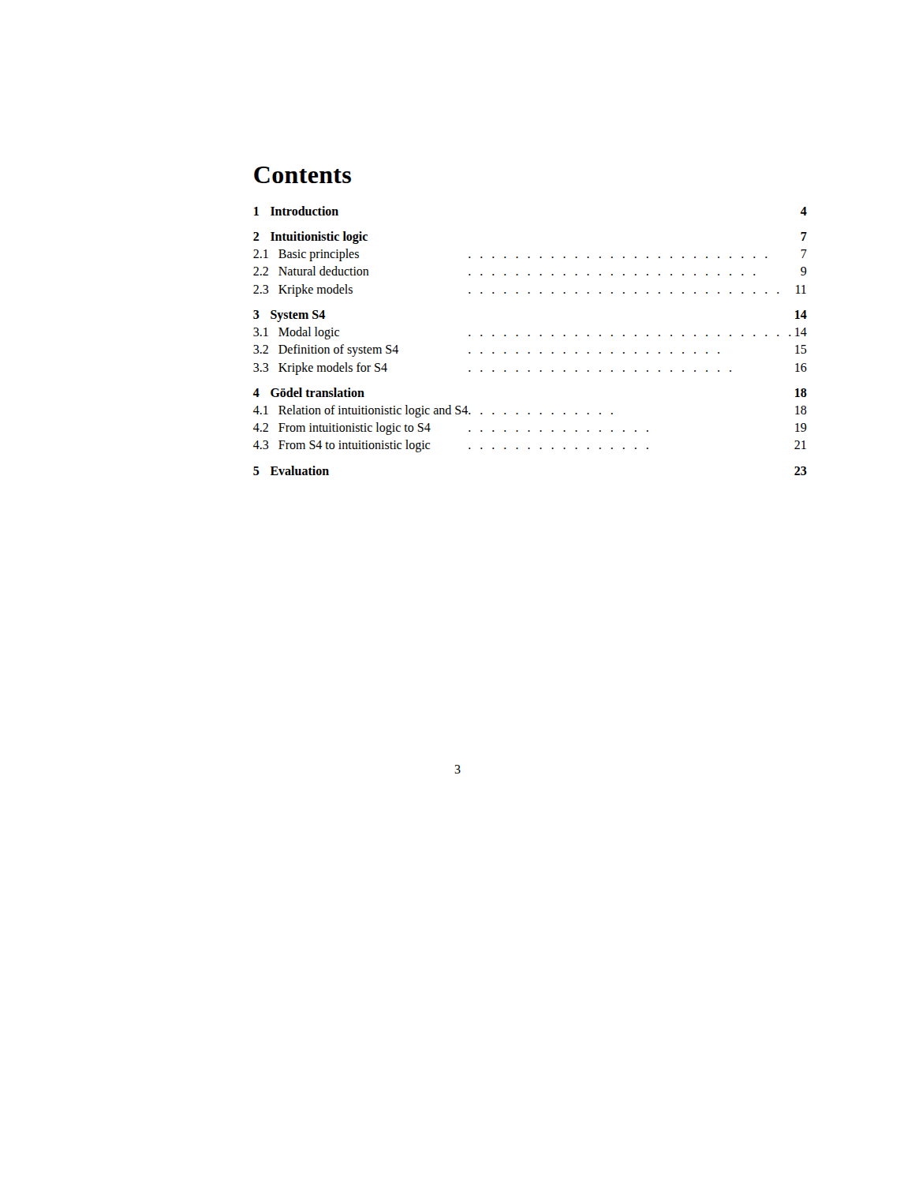Contents
| 1 | Introduction | | 4 |
| 2 | Intuitionistic logic | | 7 |
| 2.1 Basic principles | . . . . . . . . . . . . . . . . . . . . . . . . . . | 7 |
| 2.2 Natural deduction | . . . . . . . . . . . . . . . . . . . . . . . . . | 9 |
| 2.3 Kripke models | . . . . . . . . . . . . . . . . . . . . . . . . . . . | 11 |
| 3 | System S4 | | 14 |
| 3.1 Modal logic | . . . . . . . . . . . . . . . . . . . . . . . . . . . . | 14 |
| 3.2 Definition of system S4 | . . . . . . . . . . . . . . . . . . . . . . | 15 |
| 3.3 Kripke models for S4 | . . . . . . . . . . . . . . . . . . . . . . . | 16 |
| 4 | Gödel translation | | 18 |
| 4.1 Relation of intuitionistic logic and S4 | . . . . . . . . . . . . . | 18 |
| 4.2 From intuitionistic logic to S4 | . . . . . . . . . . . . . . . . | 19 |
| 4.3 From S4 to intuitionistic logic | . . . . . . . . . . . . . . . . | 21 |
| 5 | Evaluation | | 23 |
3